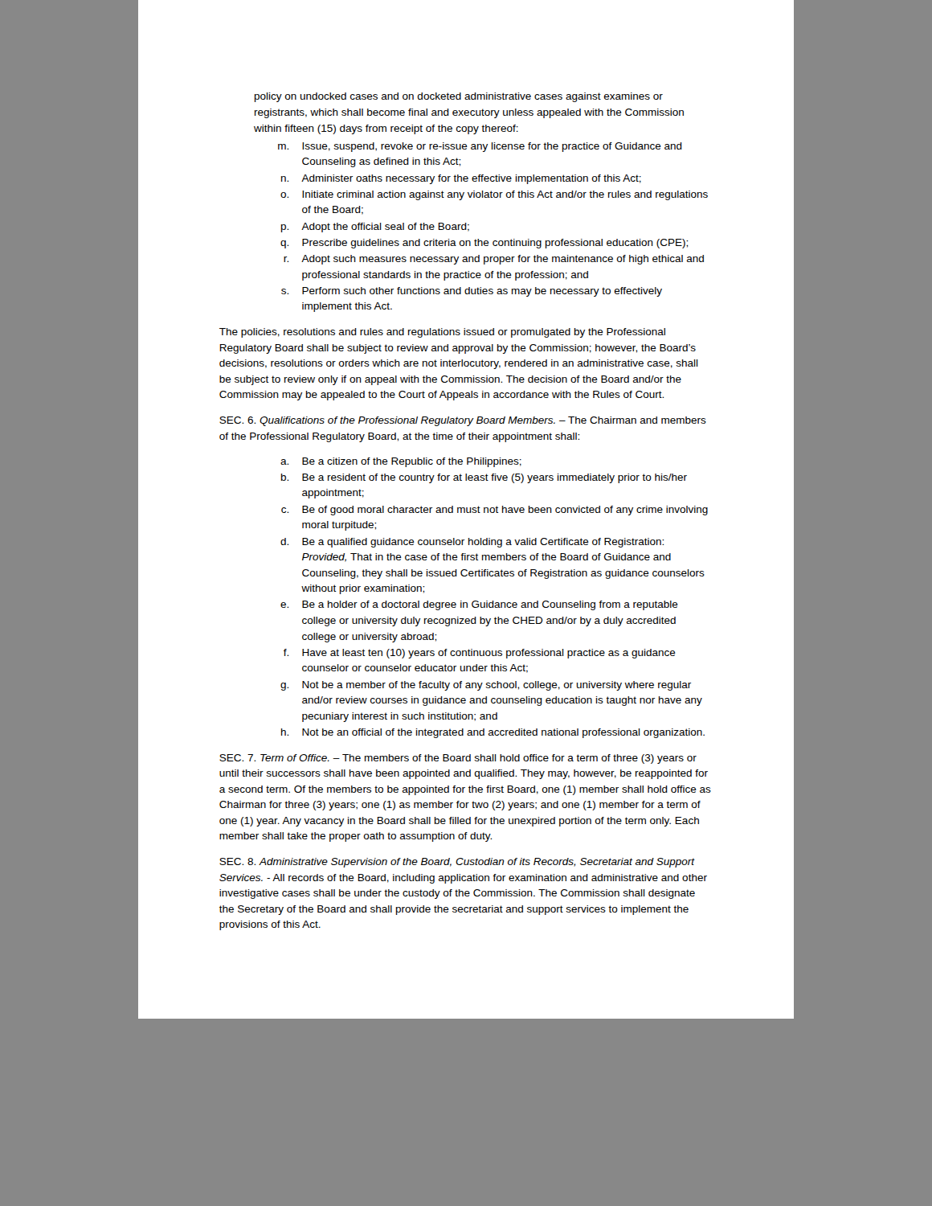policy on undocked cases and on docketed administrative cases against examines or registrants, which shall become final and executory unless appealed with the Commission within fifteen (15) days from receipt of the copy thereof:
Issue, suspend, revoke or re-issue any license for the practice of Guidance and Counseling as defined in this Act;
Administer oaths necessary for the effective implementation of this Act;
Initiate criminal action against any violator of this Act and/or the rules and regulations of the Board;
Adopt the official seal of the Board;
Prescribe guidelines and criteria on the continuing professional education (CPE);
Adopt such measures necessary and proper for the maintenance of high ethical and professional standards in the practice of the profession; and
Perform such other functions and duties as may be necessary to effectively implement this Act.
The policies, resolutions and rules and regulations issued or promulgated by the Professional Regulatory Board shall be subject to review and approval by the Commission; however, the Board’s decisions, resolutions or orders which are not interlocutory, rendered in an administrative case, shall be subject to review only if on appeal with the Commission. The decision of the Board and/or the Commission may be appealed to the Court of Appeals in accordance with the Rules of Court.
SEC. 6. Qualifications of the Professional Regulatory Board Members. – The Chairman and members of the Professional Regulatory Board, at the time of their appointment shall:
Be a citizen of the Republic of the Philippines;
Be a resident of the country for at least five (5) years immediately prior to his/her appointment;
Be of good moral character and must not have been convicted of any crime involving moral turpitude;
Be a qualified guidance counselor holding a valid Certificate of Registration: Provided, That in the case of the first members of the Board of Guidance and Counseling, they shall be issued Certificates of Registration as guidance counselors without prior examination;
Be a holder of a doctoral degree in Guidance and Counseling from a reputable college or university duly recognized by the CHED and/or by a duly accredited college or university abroad;
Have at least ten (10) years of continuous professional practice as a guidance counselor or counselor educator under this Act;
Not be a member of the faculty of any school, college, or university where regular and/or review courses in guidance and counseling education is taught nor have any pecuniary interest in such institution; and
Not be an official of the integrated and accredited national professional organization.
SEC. 7. Term of Office. – The members of the Board shall hold office for a term of three (3) years or until their successors shall have been appointed and qualified. They may, however, be reappointed for a second term. Of the members to be appointed for the first Board, one (1) member shall hold office as Chairman for three (3) years; one (1) as member for two (2) years; and one (1) member for a term of one (1) year. Any vacancy in the Board shall be filled for the unexpired portion of the term only. Each member shall take the proper oath to assumption of duty.
SEC. 8. Administrative Supervision of the Board, Custodian of its Records, Secretariat and Support Services. - All records of the Board, including application for examination and administrative and other investigative cases shall be under the custody of the Commission. The Commission shall designate the Secretary of the Board and shall provide the secretariat and support services to implement the provisions of this Act.